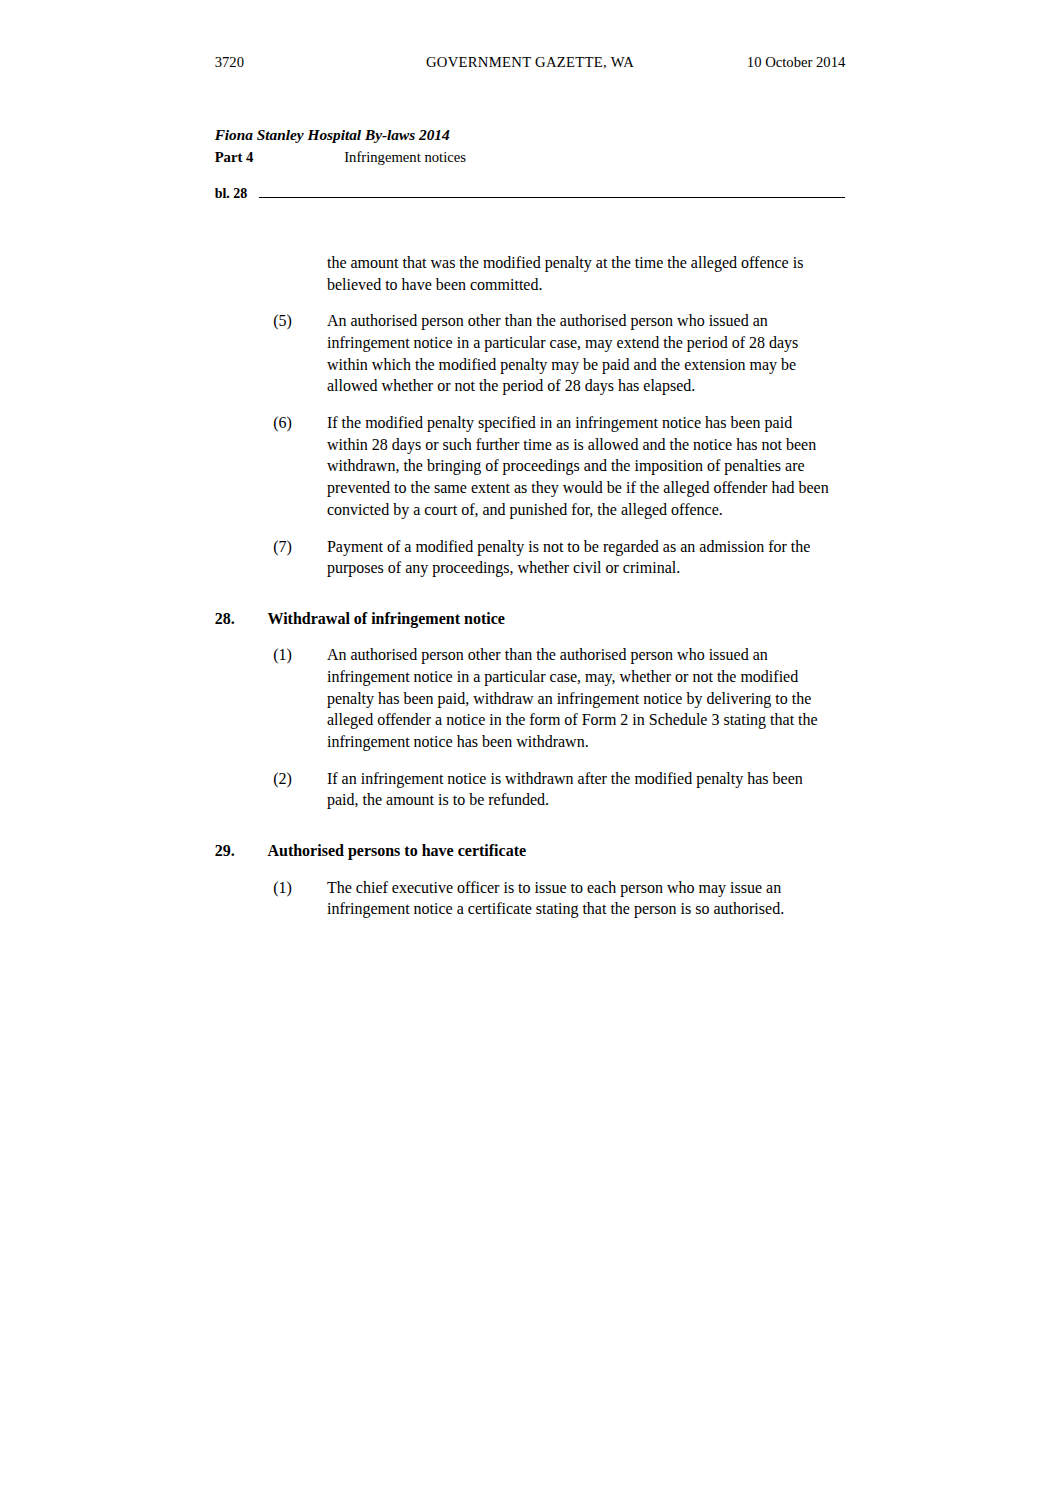3720
GOVERNMENT GAZETTE, WA
10 October 2014
Fiona Stanley Hospital By-laws 2014
Part 4 Infringement notices
bl. 28
the amount that was the modified penalty at the time the alleged offence is believed to have been committed.
(5)
An authorised person other than the authorised person who issued an infringement notice in a particular case, may extend the period of 28 days within which the modified penalty may be paid and the extension may be allowed whether or not the period of 28 days has elapsed.
(6)
If the modified penalty specified in an infringement notice has been paid within 28 days or such further time as is allowed and the notice has not been withdrawn, the bringing of proceedings and the imposition of penalties are prevented to the same extent as they would be if the alleged offender had been convicted by a court of, and punished for, the alleged offence.
(7)
Payment of a modified penalty is not to be regarded as an admission for the purposes of any proceedings, whether civil or criminal.
28. Withdrawal of infringement notice
(1)
An authorised person other than the authorised person who issued an infringement notice in a particular case, may, whether or not the modified penalty has been paid, withdraw an infringement notice by delivering to the alleged offender a notice in the form of Form 2 in Schedule 3 stating that the infringement notice has been withdrawn.
(2)
If an infringement notice is withdrawn after the modified penalty has been paid, the amount is to be refunded.
29. Authorised persons to have certificate
(1)
The chief executive officer is to issue to each person who may issue an infringement notice a certificate stating that the person is so authorised.